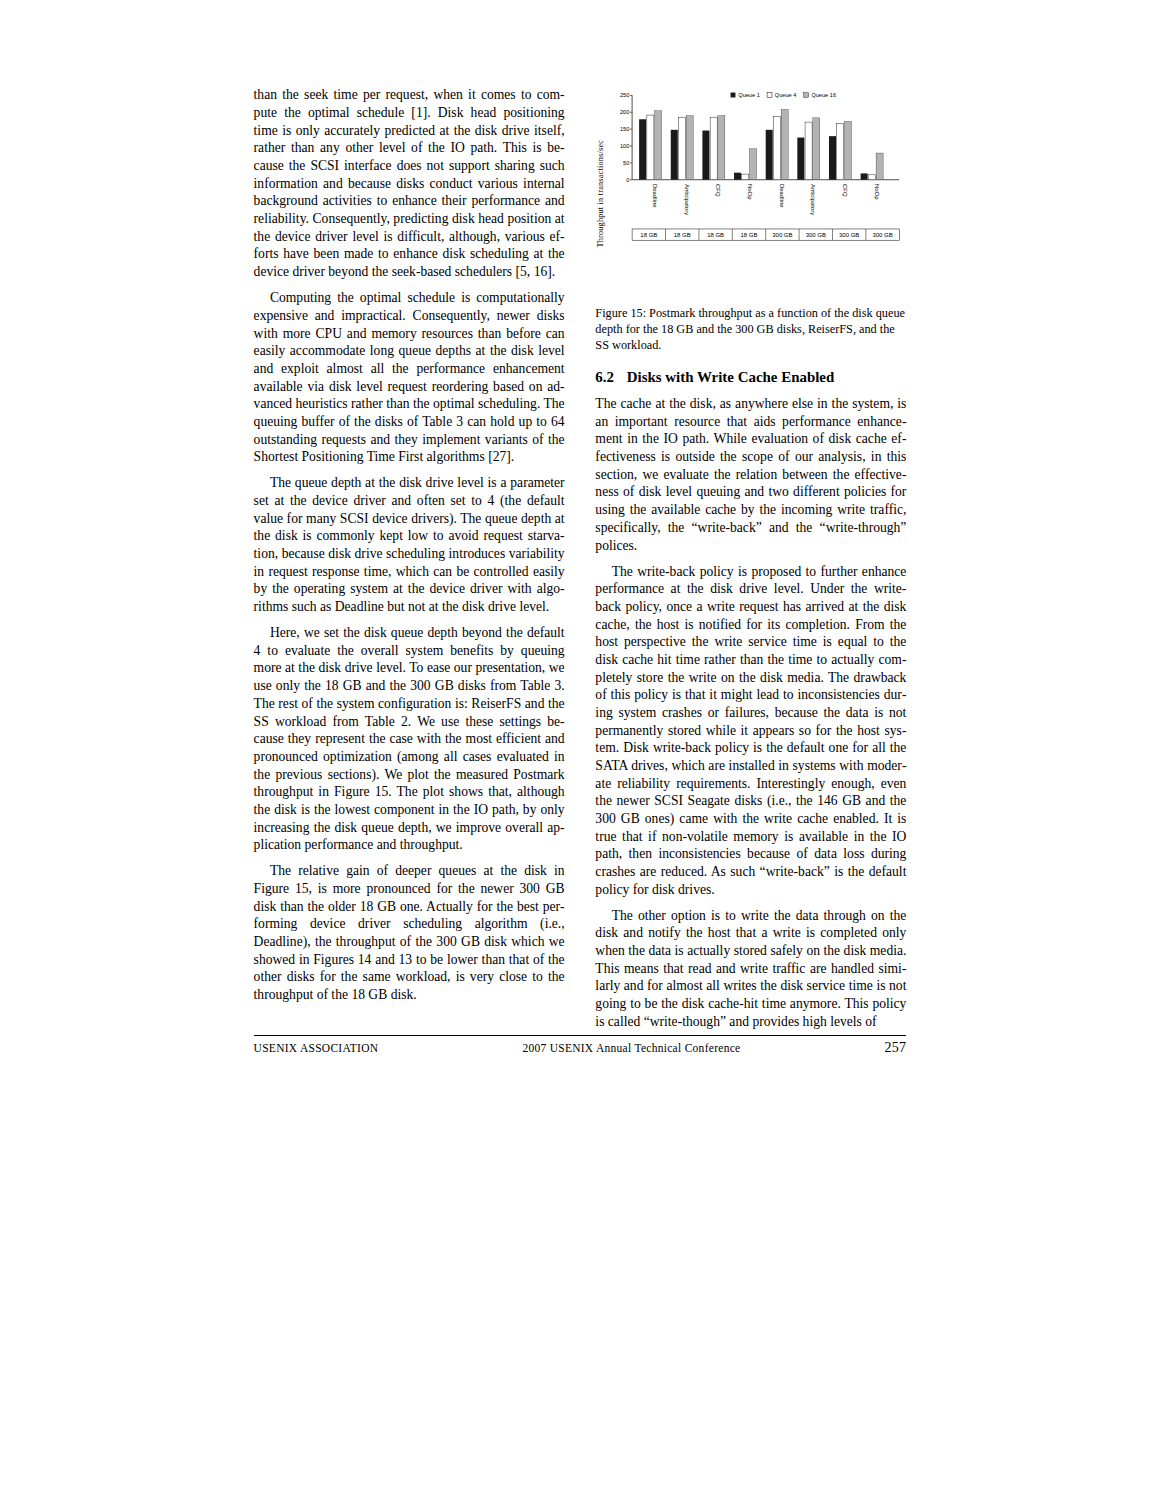than the seek time per request, when it comes to compute the optimal schedule [1]. Disk head positioning time is only accurately predicted at the disk drive itself, rather than any other level of the IO path. This is because the SCSI interface does not support sharing such information and because disks conduct various internal background activities to enhance their performance and reliability. Consequently, predicting disk head position at the device driver level is difficult, although, various efforts have been made to enhance disk scheduling at the device driver beyond the seek-based schedulers [5, 16].
Computing the optimal schedule is computationally expensive and impractical. Consequently, newer disks with more CPU and memory resources than before can easily accommodate long queue depths at the disk level and exploit almost all the performance enhancement available via disk level request reordering based on advanced heuristics rather than the optimal scheduling. The queuing buffer of the disks of Table 3 can hold up to 64 outstanding requests and they implement variants of the Shortest Positioning Time First algorithms [27].
The queue depth at the disk drive level is a parameter set at the device driver and often set to 4 (the default value for many SCSI device drivers). The queue depth at the disk is commonly kept low to avoid request starvation, because disk drive scheduling introduces variability in request response time, which can be controlled easily by the operating system at the device driver with algorithms such as Deadline but not at the disk drive level.
Here, we set the disk queue depth beyond the default 4 to evaluate the overall system benefits by queuing more at the disk drive level. To ease our presentation, we use only the 18 GB and the 300 GB disks from Table 3. The rest of the system configuration is: ReiserFS and the SS workload from Table 2. We use these settings because they represent the case with the most efficient and pronounced optimization (among all cases evaluated in the previous sections). We plot the measured Postmark throughput in Figure 15. The plot shows that, although the disk is the lowest component in the IO path, by only increasing the disk queue depth, we improve overall application performance and throughput.
The relative gain of deeper queues at the disk in Figure 15, is more pronounced for the newer 300 GB disk than the older 18 GB one. Actually for the best performing device driver scheduling algorithm (i.e., Deadline), the throughput of the 300 GB disk which we showed in Figures 14 and 13 to be lower than that of the other disks for the same workload, is very close to the throughput of the 18 GB disk.
Throughput in transactions/sec
250 200 150 100 50 0 Queue 1 Queue 4 Queue 16 Deadline Anticipatory CFQ NoOp Deadline Anticipatory CFQ NoOp 18 GB 18 GB 18 GB 18 GB 300 GB 300 GB 300 GB 300 GB
Figure 15: Postmark throughput as a function of the disk queue depth for the 18 GB and the 300 GB disks, ReiserFS, and the SS workload.
6.2 Disks with Write Cache Enabled
The cache at the disk, as anywhere else in the system, is an important resource that aids performance enhancement in the IO path. While evaluation of disk cache effectiveness is outside the scope of our analysis, in this section, we evaluate the relation between the effectiveness of disk level queuing and two different policies for using the available cache by the incoming write traffic, specifically, the “write-back” and the “write-through” polices.
The write-back policy is proposed to further enhance performance at the disk drive level. Under the write-back policy, once a write request has arrived at the disk cache, the host is notified for its completion. From the host perspective the write service time is equal to the disk cache hit time rather than the time to actually completely store the write on the disk media. The drawback of this policy is that it might lead to inconsistencies during system crashes or failures, because the data is not permanently stored while it appears so for the host system. Disk write-back policy is the default one for all the SATA drives, which are installed in systems with moderate reliability requirements. Interestingly enough, even the newer SCSI Seagate disks (i.e., the 146 GB and the 300 GB ones) came with the write cache enabled. It is true that if non-volatile memory is available in the IO path, then inconsistencies because of data loss during crashes are reduced. As such “write-back” is the default policy for disk drives.
The other option is to write the data through on the disk and notify the host that a write is completed only when the data is actually stored safely on the disk media. This means that read and write traffic are handled similarly and for almost all writes the disk service time is not going to be the disk cache-hit time anymore. This policy is called “write-though” and provides high levels of
USENIX Association
2007 USENIX Annual Technical Conference
257